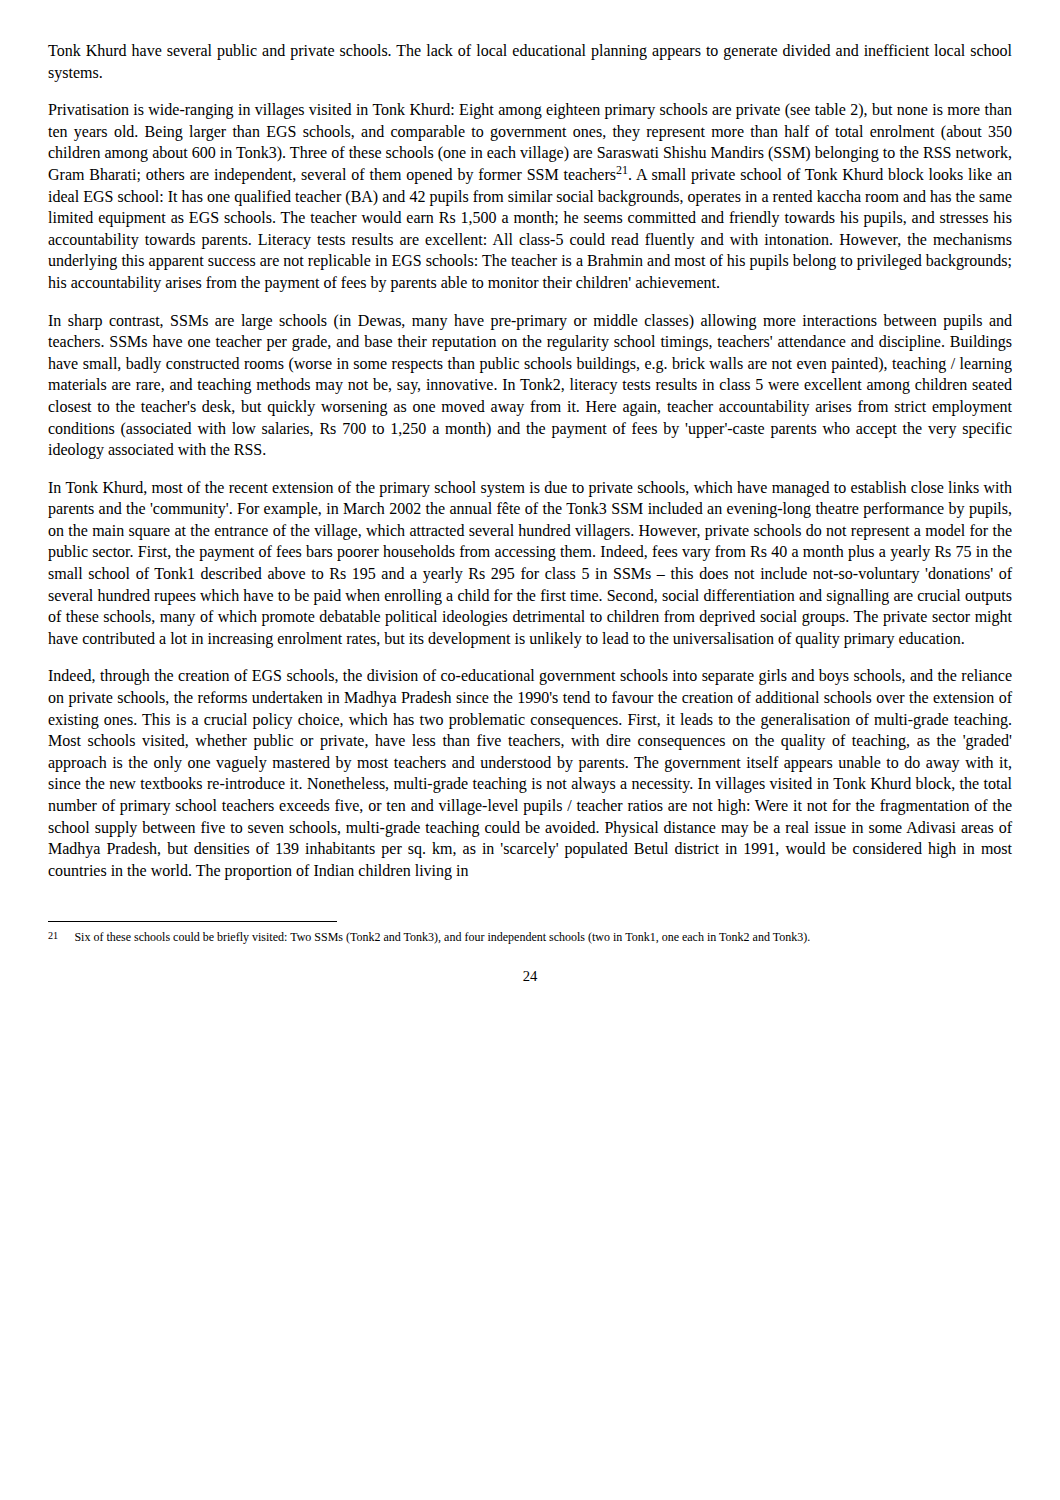Tonk Khurd have several public and private schools. The lack of local educational planning appears to generate divided and inefficient local school systems.
Privatisation is wide-ranging in villages visited in Tonk Khurd: Eight among eighteen primary schools are private (see table 2), but none is more than ten years old. Being larger than EGS schools, and comparable to government ones, they represent more than half of total enrolment (about 350 children among about 600 in Tonk3). Three of these schools (one in each village) are Saraswati Shishu Mandirs (SSM) belonging to the RSS network, Gram Bharati; others are independent, several of them opened by former SSM teachers21. A small private school of Tonk Khurd block looks like an ideal EGS school: It has one qualified teacher (BA) and 42 pupils from similar social backgrounds, operates in a rented kaccha room and has the same limited equipment as EGS schools. The teacher would earn Rs 1,500 a month; he seems committed and friendly towards his pupils, and stresses his accountability towards parents. Literacy tests results are excellent: All class-5 could read fluently and with intonation. However, the mechanisms underlying this apparent success are not replicable in EGS schools: The teacher is a Brahmin and most of his pupils belong to privileged backgrounds; his accountability arises from the payment of fees by parents able to monitor their children' achievement.
In sharp contrast, SSMs are large schools (in Dewas, many have pre-primary or middle classes) allowing more interactions between pupils and teachers. SSMs have one teacher per grade, and base their reputation on the regularity school timings, teachers' attendance and discipline. Buildings have small, badly constructed rooms (worse in some respects than public schools buildings, e.g. brick walls are not even painted), teaching / learning materials are rare, and teaching methods may not be, say, innovative. In Tonk2, literacy tests results in class 5 were excellent among children seated closest to the teacher's desk, but quickly worsening as one moved away from it. Here again, teacher accountability arises from strict employment conditions (associated with low salaries, Rs 700 to 1,250 a month) and the payment of fees by 'upper'-caste parents who accept the very specific ideology associated with the RSS.
In Tonk Khurd, most of the recent extension of the primary school system is due to private schools, which have managed to establish close links with parents and the 'community'. For example, in March 2002 the annual fête of the Tonk3 SSM included an evening-long theatre performance by pupils, on the main square at the entrance of the village, which attracted several hundred villagers. However, private schools do not represent a model for the public sector. First, the payment of fees bars poorer households from accessing them. Indeed, fees vary from Rs 40 a month plus a yearly Rs 75 in the small school of Tonk1 described above to Rs 195 and a yearly Rs 295 for class 5 in SSMs – this does not include not-so-voluntary 'donations' of several hundred rupees which have to be paid when enrolling a child for the first time. Second, social differentiation and signalling are crucial outputs of these schools, many of which promote debatable political ideologies detrimental to children from deprived social groups. The private sector might have contributed a lot in increasing enrolment rates, but its development is unlikely to lead to the universalisation of quality primary education.
Indeed, through the creation of EGS schools, the division of co-educational government schools into separate girls and boys schools, and the reliance on private schools, the reforms undertaken in Madhya Pradesh since the 1990's tend to favour the creation of additional schools over the extension of existing ones. This is a crucial policy choice, which has two problematic consequences. First, it leads to the generalisation of multi-grade teaching. Most schools visited, whether public or private, have less than five teachers, with dire consequences on the quality of teaching, as the 'graded' approach is the only one vaguely mastered by most teachers and understood by parents. The government itself appears unable to do away with it, since the new textbooks re-introduce it. Nonetheless, multi-grade teaching is not always a necessity. In villages visited in Tonk Khurd block, the total number of primary school teachers exceeds five, or ten and village-level pupils / teacher ratios are not high: Were it not for the fragmentation of the school supply between five to seven schools, multi-grade teaching could be avoided. Physical distance may be a real issue in some Adivasi areas of Madhya Pradesh, but densities of 139 inhabitants per sq. km, as in 'scarcely' populated Betul district in 1991, would be considered high in most countries in the world. The proportion of Indian children living in
21 Six of these schools could be briefly visited: Two SSMs (Tonk2 and Tonk3), and four independent schools (two in Tonk1, one each in Tonk2 and Tonk3).
24